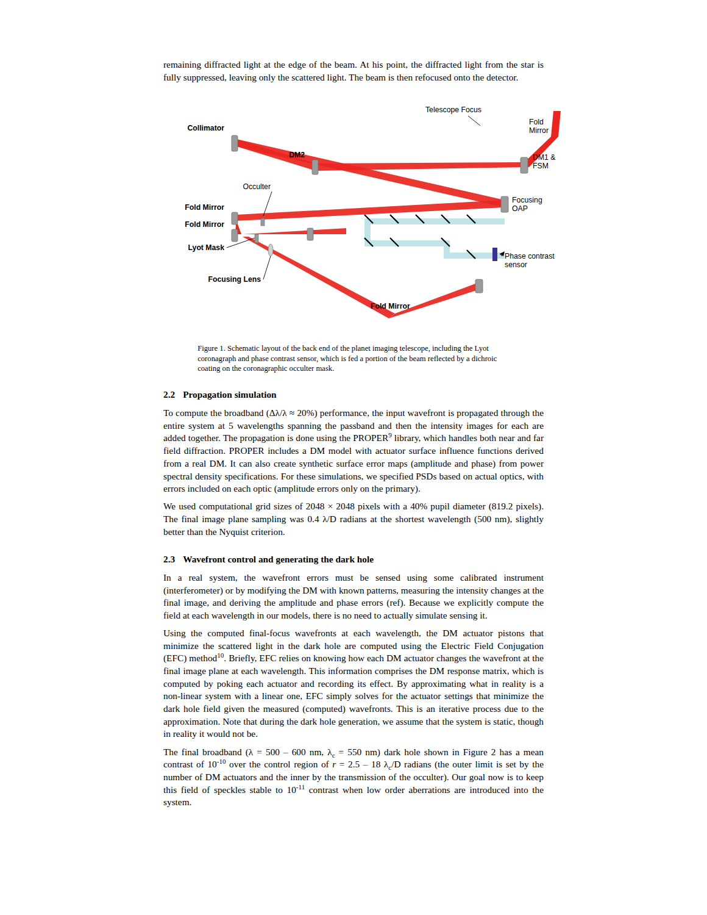remaining diffracted light at the edge of the beam. At his point, the diffracted light from the star is fully suppressed, leaving only the scattered light. The beam is then refocused onto the detector.
Telescope Focus Fold Mirror Collimator DM2 DM1 & FSM Occulter Fold Mirror Fold Mirror Focusing OAP Lyot Mask Focusing Lens Phase contrast sensor Fold Mirror
Figure 1. Schematic layout of the back end of the planet imaging telescope, including the Lyot coronagraph and phase contrast sensor, which is fed a portion of the beam reflected by a dichroic coating on the coronagraphic occulter mask.
2.2 Propagation simulation
To compute the broadband (Δλ/λ ≈ 20%) performance, the input wavefront is propagated through the entire system at 5 wavelengths spanning the passband and then the intensity images for each are added together. The propagation is done using the PROPER9 library, which handles both near and far field diffraction. PROPER includes a DM model with actuator surface influence functions derived from a real DM. It can also create synthetic surface error maps (amplitude and phase) from power spectral density specifications. For these simulations, we specified PSDs based on actual optics, with errors included on each optic (amplitude errors only on the primary).
We used computational grid sizes of 2048 × 2048 pixels with a 40% pupil diameter (819.2 pixels). The final image plane sampling was 0.4 λ/D radians at the shortest wavelength (500 nm), slightly better than the Nyquist criterion.
2.3 Wavefront control and generating the dark hole
In a real system, the wavefront errors must be sensed using some calibrated instrument (interferometer) or by modifying the DM with known patterns, measuring the intensity changes at the final image, and deriving the amplitude and phase errors (ref). Because we explicitly compute the field at each wavelength in our models, there is no need to actually simulate sensing it.
Using the computed final-focus wavefronts at each wavelength, the DM actuator pistons that minimize the scattered light in the dark hole are computed using the Electric Field Conjugation (EFC) method10. Briefly, EFC relies on knowing how each DM actuator changes the wavefront at the final image plane at each wavelength. This information comprises the DM response matrix, which is computed by poking each actuator and recording its effect. By approximating what in reality is a non-linear system with a linear one, EFC simply solves for the actuator settings that minimize the dark hole field given the measured (computed) wavefronts. This is an iterative process due to the approximation. Note that during the dark hole generation, we assume that the system is static, though in reality it would not be.
The final broadband (λ = 500 – 600 nm, λc = 550 nm) dark hole shown in Figure 2 has a mean contrast of 10-10 over the control region of r = 2.5 – 18 λc/D radians (the outer limit is set by the number of DM actuators and the inner by the transmission of the occulter). Our goal now is to keep this field of speckles stable to 10-11 contrast when low order aberrations are introduced into the system.